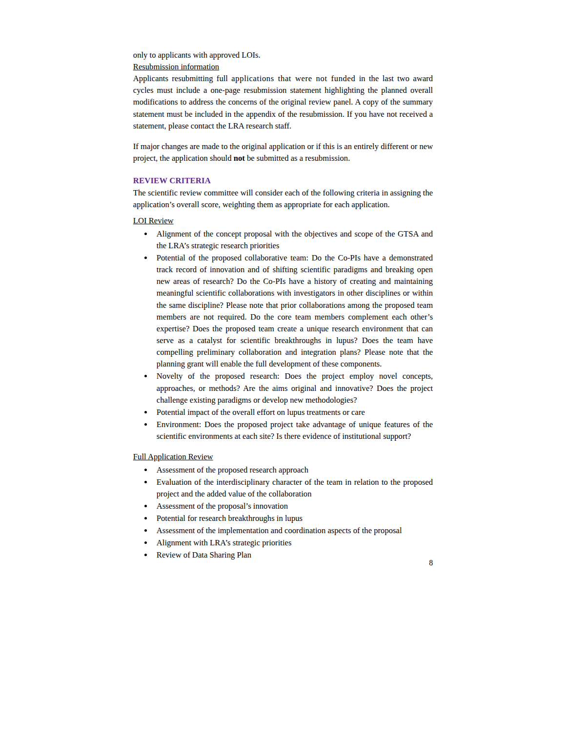only to applicants with approved LOIs.
Resubmission information
Applicants resubmitting full applications that were not funded in the last two award cycles must include a one-page resubmission statement highlighting the planned overall modifications to address the concerns of the original review panel. A copy of the summary statement must be included in the appendix of the resubmission. If you have not received a statement, please contact the LRA research staff.
If major changes are made to the original application or if this is an entirely different or new project, the application should not be submitted as a resubmission.
REVIEW CRITERIA
The scientific review committee will consider each of the following criteria in assigning the application’s overall score, weighting them as appropriate for each application.
LOI Review
Alignment of the concept proposal with the objectives and scope of the GTSA and the LRA’s strategic research priorities
Potential of the proposed collaborative team: Do the Co-PIs have a demonstrated track record of innovation and of shifting scientific paradigms and breaking open new areas of research? Do the Co-PIs have a history of creating and maintaining meaningful scientific collaborations with investigators in other disciplines or within the same discipline? Please note that prior collaborations among the proposed team members are not required. Do the core team members complement each other’s expertise? Does the proposed team create a unique research environment that can serve as a catalyst for scientific breakthroughs in lupus? Does the team have compelling preliminary collaboration and integration plans? Please note that the planning grant will enable the full development of these components.
Novelty of the proposed research: Does the project employ novel concepts, approaches, or methods? Are the aims original and innovative? Does the project challenge existing paradigms or develop new methodologies?
Potential impact of the overall effort on lupus treatments or care
Environment: Does the proposed project take advantage of unique features of the scientific environments at each site? Is there evidence of institutional support?
Full Application Review
Assessment of the proposed research approach
Evaluation of the interdisciplinary character of the team in relation to the proposed project and the added value of the collaboration
Assessment of the proposal’s innovation
Potential for research breakthroughs in lupus
Assessment of the implementation and coordination aspects of the proposal
Alignment with LRA’s strategic priorities
Review of Data Sharing Plan
8